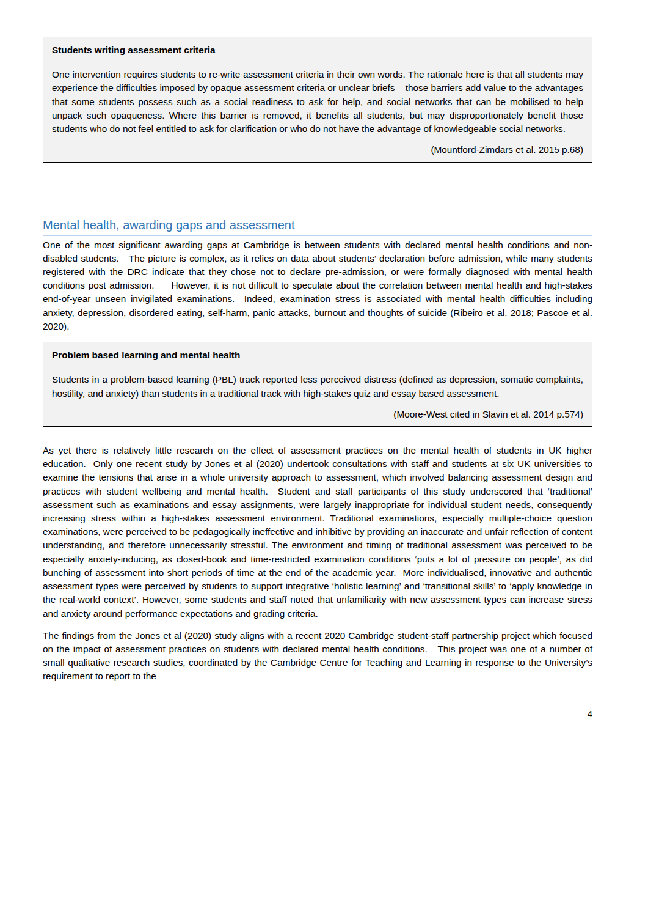Students writing assessment criteria
One intervention requires students to re-write assessment criteria in their own words. The rationale here is that all students may experience the difficulties imposed by opaque assessment criteria or unclear briefs – those barriers add value to the advantages that some students possess such as a social readiness to ask for help, and social networks that can be mobilised to help unpack such opaqueness. Where this barrier is removed, it benefits all students, but may disproportionately benefit those students who do not feel entitled to ask for clarification or who do not have the advantage of knowledgeable social networks.
(Mountford-Zimdars et al. 2015 p.68)
Mental health, awarding gaps and assessment
One of the most significant awarding gaps at Cambridge is between students with declared mental health conditions and non-disabled students. The picture is complex, as it relies on data about students’ declaration before admission, while many students registered with the DRC indicate that they chose not to declare pre-admission, or were formally diagnosed with mental health conditions post admission. However, it is not difficult to speculate about the correlation between mental health and high-stakes end-of-year unseen invigilated examinations. Indeed, examination stress is associated with mental health difficulties including anxiety, depression, disordered eating, self-harm, panic attacks, burnout and thoughts of suicide (Ribeiro et al. 2018; Pascoe et al. 2020).
Problem based learning and mental health
Students in a problem-based learning (PBL) track reported less perceived distress (defined as depression, somatic complaints, hostility, and anxiety) than students in a traditional track with high-stakes quiz and essay based assessment.
(Moore-West cited in Slavin et al. 2014 p.574)
As yet there is relatively little research on the effect of assessment practices on the mental health of students in UK higher education. Only one recent study by Jones et al (2020) undertook consultations with staff and students at six UK universities to examine the tensions that arise in a whole university approach to assessment, which involved balancing assessment design and practices with student wellbeing and mental health. Student and staff participants of this study underscored that ‘traditional’ assessment such as examinations and essay assignments, were largely inappropriate for individual student needs, consequently increasing stress within a high-stakes assessment environment. Traditional examinations, especially multiple-choice question examinations, were perceived to be pedagogically ineffective and inhibitive by providing an inaccurate and unfair reflection of content understanding, and therefore unnecessarily stressful. The environment and timing of traditional assessment was perceived to be especially anxiety-inducing, as closed-book and time-restricted examination conditions ‘puts a lot of pressure on people’, as did bunching of assessment into short periods of time at the end of the academic year. More individualised, innovative and authentic assessment types were perceived by students to support integrative ‘holistic learning’ and ‘transitional skills’ to ‘apply knowledge in the real-world context’. However, some students and staff noted that unfamiliarity with new assessment types can increase stress and anxiety around performance expectations and grading criteria.
The findings from the Jones et al (2020) study aligns with a recent 2020 Cambridge student-staff partnership project which focused on the impact of assessment practices on students with declared mental health conditions. This project was one of a number of small qualitative research studies, coordinated by the Cambridge Centre for Teaching and Learning in response to the University’s requirement to report to the
4